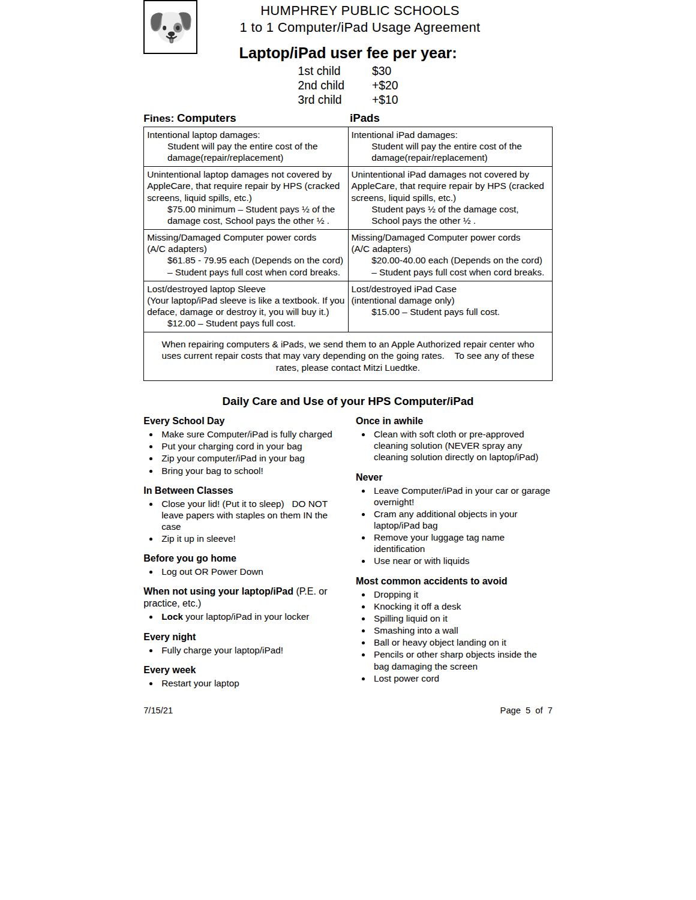🐶
HUMPHREY PUBLIC SCHOOLS
1 to 1 Computer/iPad Usage Agreement
Laptop/iPad user fee per year:
| 1st child | $30 |
| 2nd child | +$20 |
| 3rd child | +$10 |
Fines: Computers
iPads
| Intentional laptop damages: Student will pay the entire cost of the damage(repair/replacement) | Intentional iPad damages: Student will pay the entire cost of the damage(repair/replacement) |
| Unintentional laptop damages not covered by AppleCare, that require repair by HPS (cracked screens, liquid spills, etc.) $75.00 minimum – Student pays ½ of the damage cost, School pays the other ½ . | Unintentional iPad damages not covered by AppleCare, that require repair by HPS (cracked screens, liquid spills, etc.) Student pays ½ of the damage cost, School pays the other ½ . |
| Missing/Damaged Computer power cords (A/C adapters) $61.85 - 79.95 each (Depends on the cord) – Student pays full cost when cord breaks. | Missing/Damaged Computer power cords (A/C adapters) $20.00-40.00 each (Depends on the cord) – Student pays full cost when cord breaks. |
| Lost/destroyed laptop Sleeve (Your laptop/iPad sleeve is like a textbook. If you deface, damage or destroy it, you will buy it.) $12.00 – Student pays full cost. | Lost/destroyed iPad Case (intentional damage only) $15.00 – Student pays full cost. |
| When repairing computers & iPads, we send them to an Apple Authorized repair center who uses current repair costs that may vary depending on the going rates. To see any of these rates, please contact Mitzi Luedtke. |
Daily Care and Use of your HPS Computer/iPad
Every School Day
Make sure Computer/iPad is fully charged
Put your charging cord in your bag
Zip your computer/iPad in your bag
Bring your bag to school!
In Between Classes
Close your lid! (Put it to sleep) DO NOT leave papers with staples on them IN the case
Zip it up in sleeve!
Before you go home
Log out OR Power Down
When not using your laptop/iPad (P.E. or practice, etc.)
Lock your laptop/iPad in your locker
Every night
Fully charge your laptop/iPad!
Every week
Restart your laptop
Once in awhile
Clean with soft cloth or pre-approved cleaning solution (NEVER spray any cleaning solution directly on laptop/iPad)
Never
Leave Computer/iPad in your car or garage overnight!
Cram any additional objects in your laptop/iPad bag
Remove your luggage tag name identification
Use near or with liquids
Most common accidents to avoid
Dropping it
Knocking it off a desk
Spilling liquid on it
Smashing into a wall
Ball or heavy object landing on it
Pencils or other sharp objects inside the bag damaging the screen
Lost power cord
7/15/21
Page 5 of 7